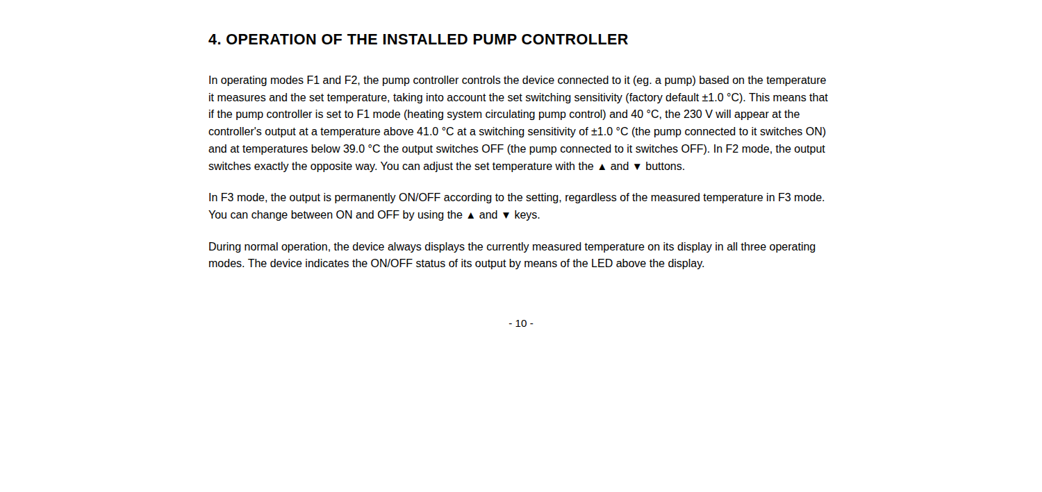4. OPERATION OF THE INSTALLED PUMP CONTROLLER
In operating modes F1 and F2, the pump controller controls the device connected to it (eg. a pump) based on the temperature it measures and the set temperature, taking into account the set switching sensitivity (factory default ±1.0 °C). This means that if the pump controller is set to F1 mode (heating system circulating pump control) and 40 °C, the 230 V will appear at the controller's output at a temperature above 41.0 °C at a switching sensitivity of ±1.0 °C (the pump connected to it switches ON) and at temperatures below 39.0 °C the output switches OFF (the pump connected to it switches OFF). In F2 mode, the output switches exactly the opposite way. You can adjust the set temperature with the ▲ and ▼ buttons.
In F3 mode, the output is permanently ON/OFF according to the setting, regardless of the measured temperature in F3 mode. You can change between ON and OFF by using the ▲ and ▼ keys.
During normal operation, the device always displays the currently measured temperature on its display in all three operating modes. The device indicates the ON/OFF status of its output by means of the LED above the display.
- 10 -